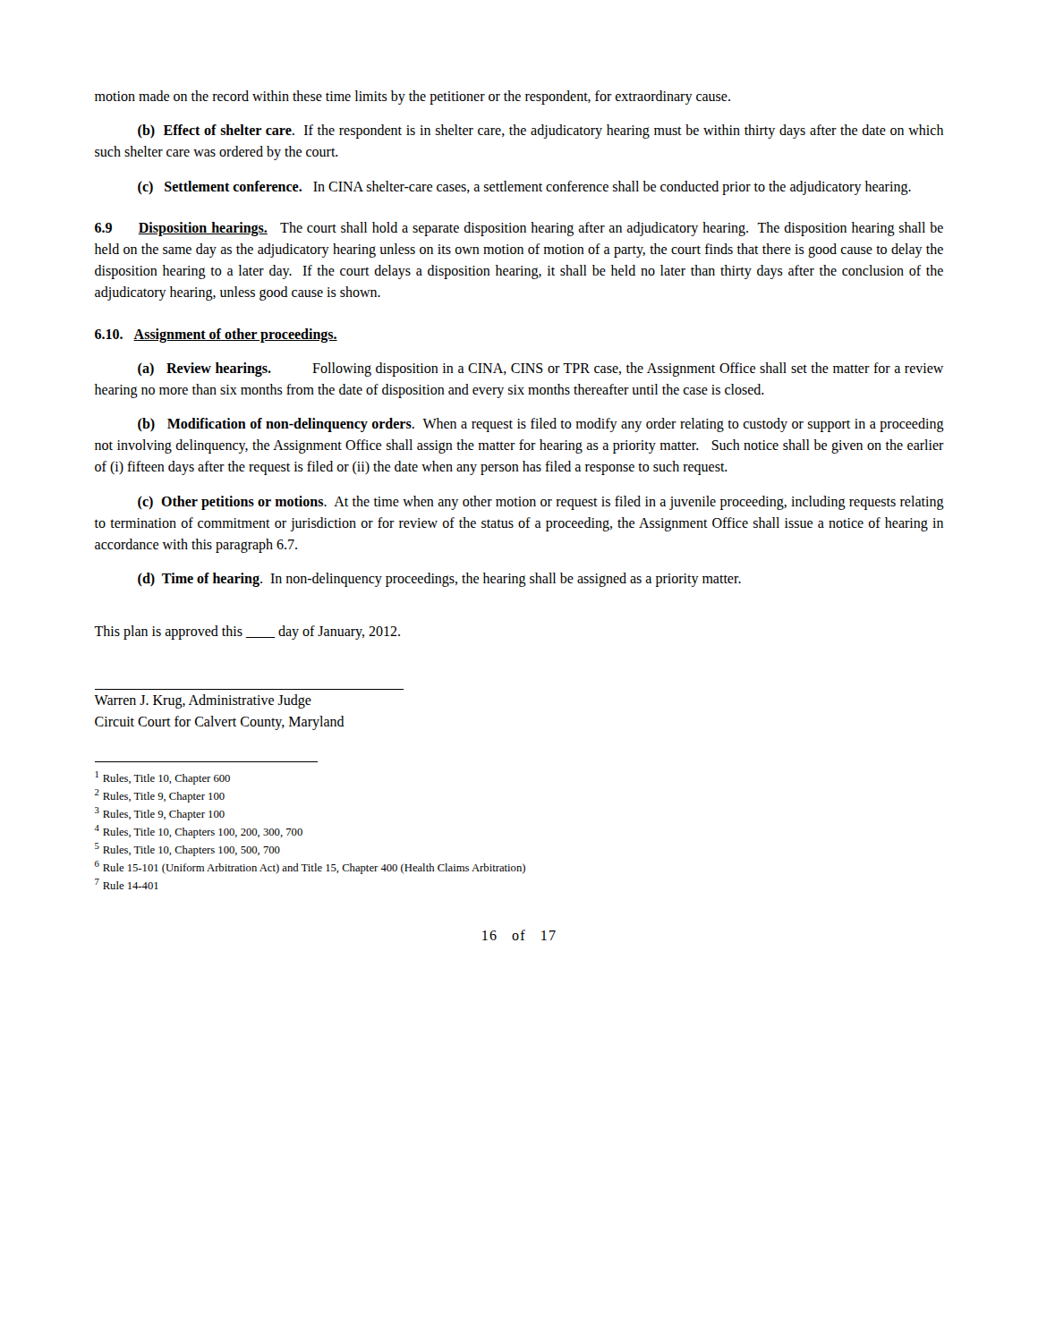motion made on the record within these time limits by the petitioner or the respondent, for extraordinary cause.
(b) Effect of shelter care. If the respondent is in shelter care, the adjudicatory hearing must be within thirty days after the date on which such shelter care was ordered by the court.
(c) Settlement conference. In CINA shelter-care cases, a settlement conference shall be conducted prior to the adjudicatory hearing.
6.9 Disposition hearings. The court shall hold a separate disposition hearing after an adjudicatory hearing. The disposition hearing shall be held on the same day as the adjudicatory hearing unless on its own motion of motion of a party, the court finds that there is good cause to delay the disposition hearing to a later day. If the court delays a disposition hearing, it shall be held no later than thirty days after the conclusion of the adjudicatory hearing, unless good cause is shown.
6.10. Assignment of other proceedings.
(a) Review hearings. Following disposition in a CINA, CINS or TPR case, the Assignment Office shall set the matter for a review hearing no more than six months from the date of disposition and every six months thereafter until the case is closed.
(b) Modification of non-delinquency orders. When a request is filed to modify any order relating to custody or support in a proceeding not involving delinquency, the Assignment Office shall assign the matter for hearing as a priority matter. Such notice shall be given on the earlier of (i) fifteen days after the request is filed or (ii) the date when any person has filed a response to such request.
(c) Other petitions or motions. At the time when any other motion or request is filed in a juvenile proceeding, including requests relating to termination of commitment or jurisdiction or for review of the status of a proceeding, the Assignment Office shall issue a notice of hearing in accordance with this paragraph 6.7.
(d) Time of hearing. In non-delinquency proceedings, the hearing shall be assigned as a priority matter.
This plan is approved this ____ day of January, 2012.
Warren J. Krug, Administrative Judge
Circuit Court for Calvert County, Maryland
1Rules, Title 10, Chapter 600
2Rules, Title 9, Chapter 100
3Rules, Title 9, Chapter 100
4Rules, Title 10, Chapters 100, 200, 300, 700
5Rules, Title 10, Chapters 100, 500, 700
6Rule 15-101 (Uniform Arbitration Act) and Title 15, Chapter 400 (Health Claims Arbitration)
7Rule 14-401
16 of 17